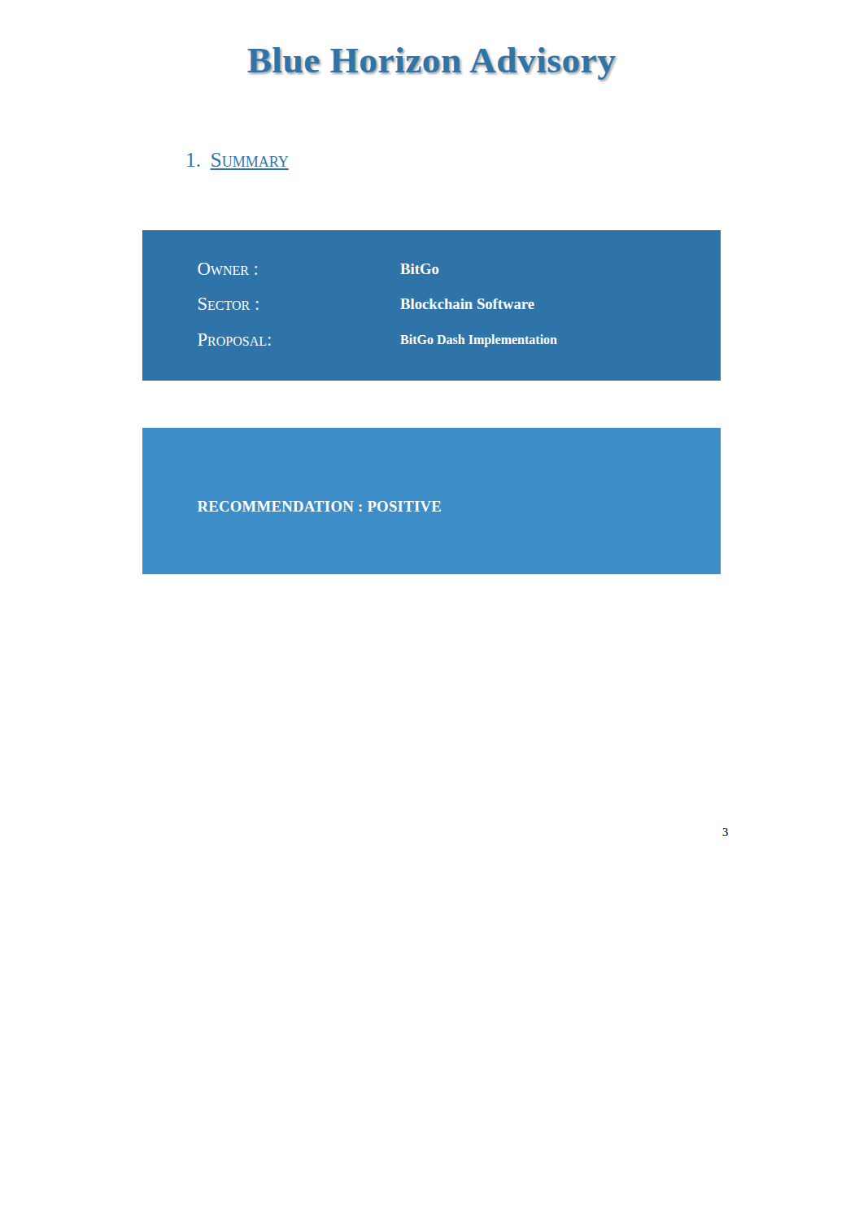Blue Horizon Advisory
1. Summary
| Owner : | BitGo |
| Sector : | Blockchain Software |
| Proposal: | BitGo Dash Implementation |
RECOMMENDATION : POSITIVE
3